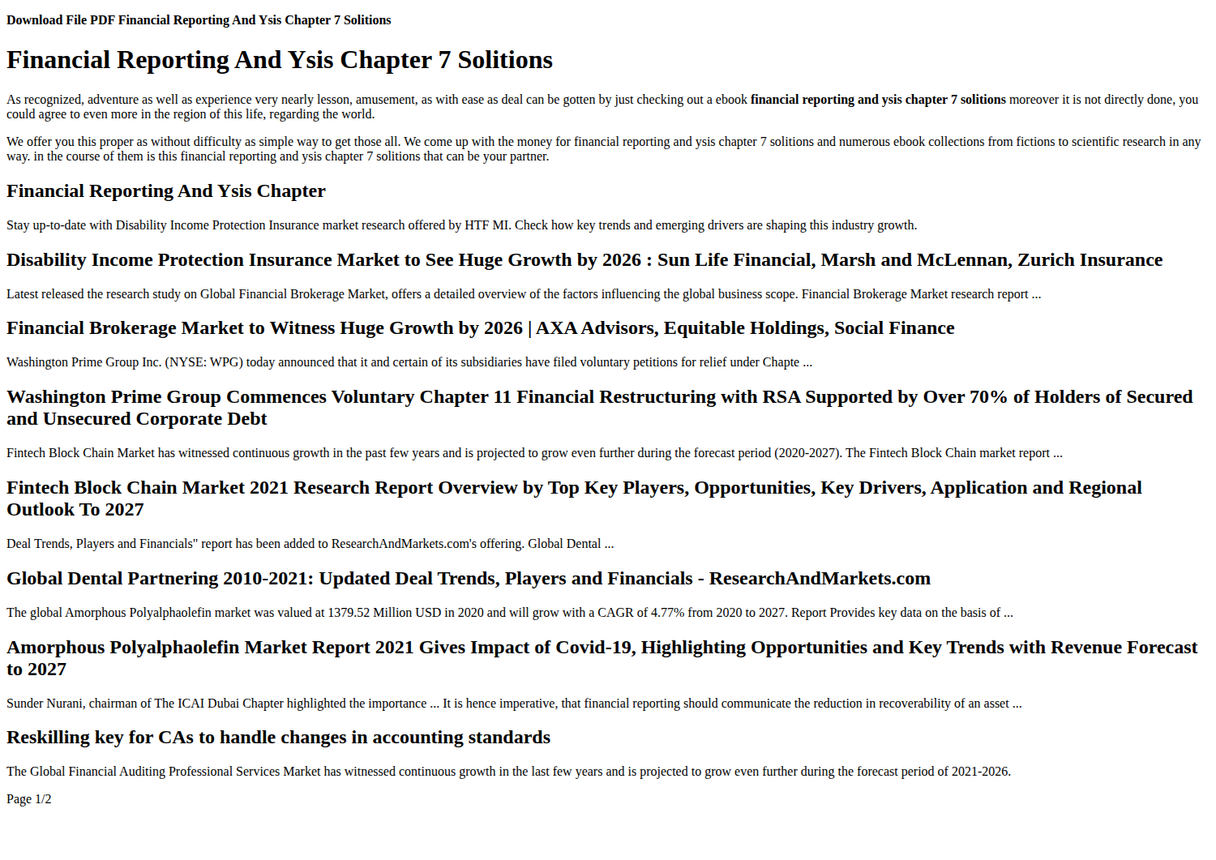Download File PDF Financial Reporting And Ysis Chapter 7 Solitions
Financial Reporting And Ysis Chapter 7 Solitions
As recognized, adventure as well as experience very nearly lesson, amusement, as with ease as deal can be gotten by just checking out a ebook financial reporting and ysis chapter 7 solitions moreover it is not directly done, you could agree to even more in the region of this life, regarding the world.
We offer you this proper as without difficulty as simple way to get those all. We come up with the money for financial reporting and ysis chapter 7 solitions and numerous ebook collections from fictions to scientific research in any way. in the course of them is this financial reporting and ysis chapter 7 solitions that can be your partner.
Financial Reporting And Ysis Chapter
Stay up-to-date with Disability Income Protection Insurance market research offered by HTF MI. Check how key trends and emerging drivers are shaping this industry growth.
Disability Income Protection Insurance Market to See Huge Growth by 2026 : Sun Life Financial, Marsh and McLennan, Zurich Insurance
Latest released the research study on Global Financial Brokerage Market, offers a detailed overview of the factors influencing the global business scope. Financial Brokerage Market research report ...
Financial Brokerage Market to Witness Huge Growth by 2026 | AXA Advisors, Equitable Holdings, Social Finance
Washington Prime Group Inc. (NYSE: WPG) today announced that it and certain of its subsidiaries have filed voluntary petitions for relief under Chapte ...
Washington Prime Group Commences Voluntary Chapter 11 Financial Restructuring with RSA Supported by Over 70% of Holders of Secured and Unsecured Corporate Debt
Fintech Block Chain Market has witnessed continuous growth in the past few years and is projected to grow even further during the forecast period (2020-2027). The Fintech Block Chain market report ...
Fintech Block Chain Market 2021 Research Report Overview by Top Key Players, Opportunities, Key Drivers, Application and Regional Outlook To 2027
Deal Trends, Players and Financials" report has been added to ResearchAndMarkets.com's offering. Global Dental ...
Global Dental Partnering 2010-2021: Updated Deal Trends, Players and Financials - ResearchAndMarkets.com
The global Amorphous Polyalphaolefin market was valued at 1379.52 Million USD in 2020 and will grow with a CAGR of 4.77% from 2020 to 2027. Report Provides key data on the basis of ...
Amorphous Polyalphaolefin Market Report 2021 Gives Impact of Covid-19, Highlighting Opportunities and Key Trends with Revenue Forecast to 2027
Sunder Nurani, chairman of The ICAI Dubai Chapter highlighted the importance ... It is hence imperative, that financial reporting should communicate the reduction in recoverability of an asset ...
Reskilling key for CAs to handle changes in accounting standards
The Global Financial Auditing Professional Services Market has witnessed continuous growth in the last few years and is projected to grow even further during the forecast period of 2021-2026.
Page 1/2